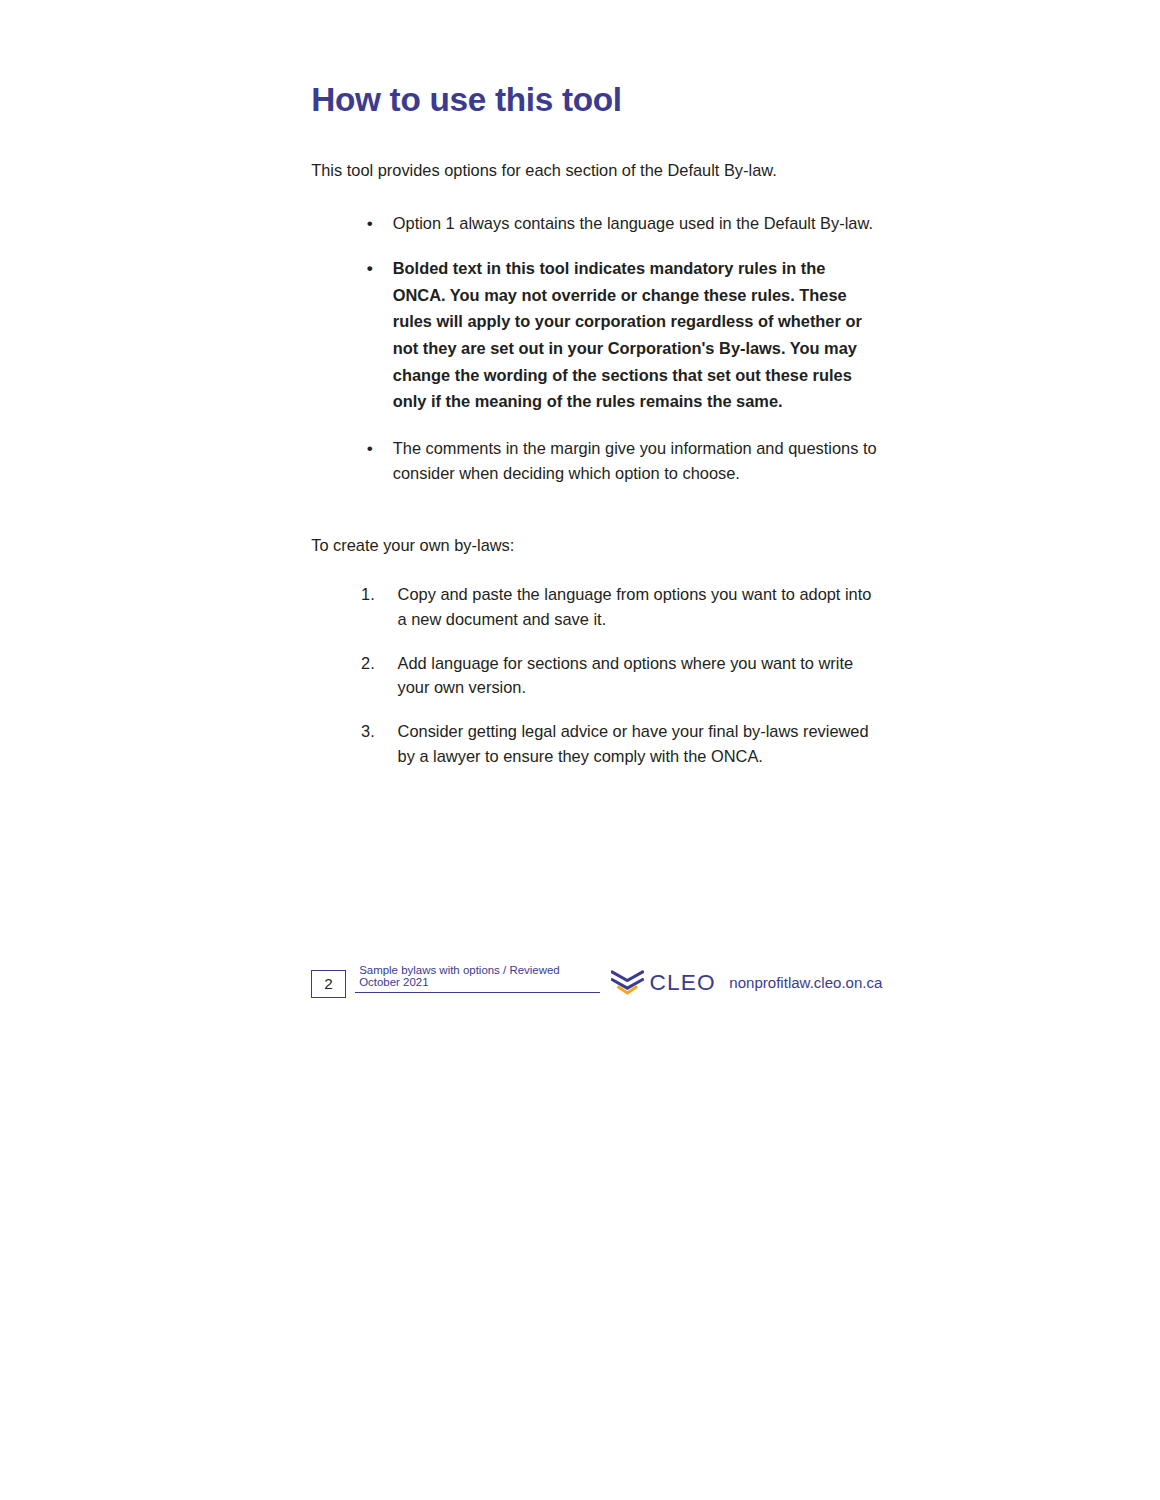How to use this tool
This tool provides options for each section of the Default By-law.
Option 1 always contains the language used in the Default By-law.
Bolded text in this tool indicates mandatory rules in the ONCA. You may not override or change these rules. These rules will apply to your corporation regardless of whether or not they are set out in your Corporation's By-laws. You may change the wording of the sections that set out these rules only if the meaning of the rules remains the same.
The comments in the margin give you information and questions to consider when deciding which option to choose.
To create your own by-laws:
Copy and paste the language from options you want to adopt into a new document and save it.
Add language for sections and options where you want to write your own version.
Consider getting legal advice or have your final by-laws reviewed by a lawyer to ensure they comply with the ONCA.
2
Sample bylaws with options / Reviewed October 2021
CLEO
nonprofitlaw.cleo.on.ca